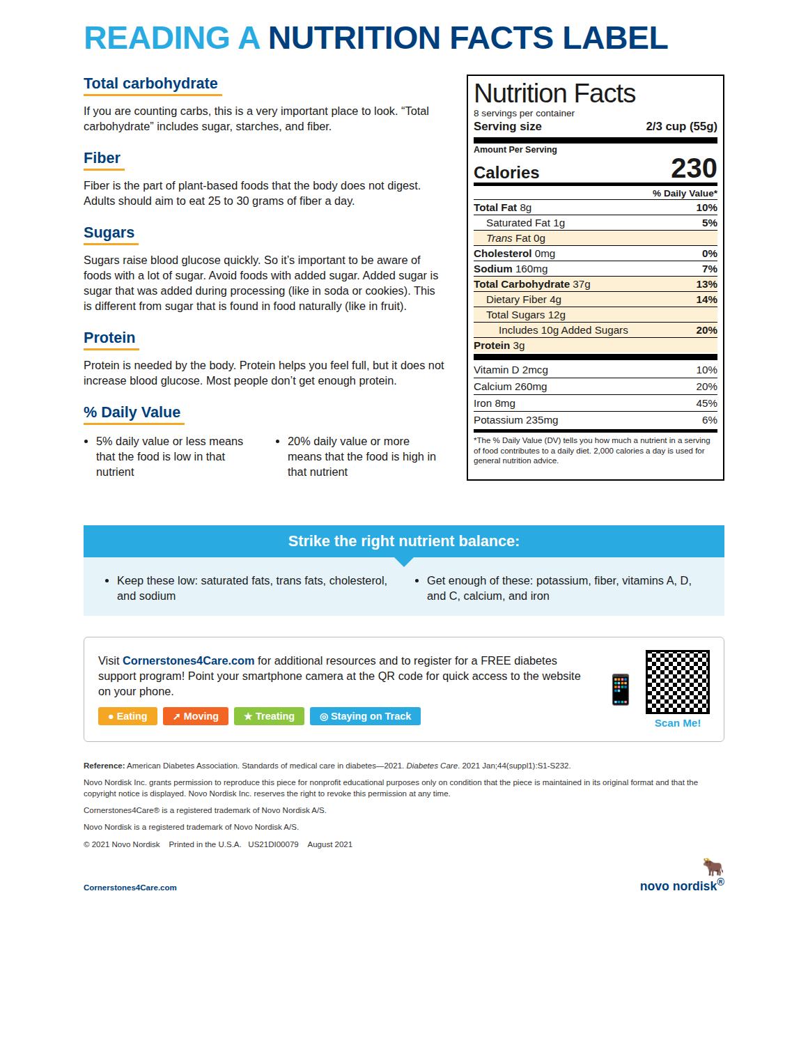Reading a Nutrition Facts Label
Total carbohydrate
If you are counting carbs, this is a very important place to look. “Total carbohydrate” includes sugar, starches, and fiber.
Fiber
Fiber is the part of plant-based foods that the body does not digest. Adults should aim to eat 25 to 30 grams of fiber a day.
Sugars
Sugars raise blood glucose quickly. So it’s important to be aware of foods with a lot of sugar. Avoid foods with added sugar. Added sugar is sugar that was added during processing (like in soda or cookies). This is different from sugar that is found in food naturally (like in fruit).
Protein
Protein is needed by the body. Protein helps you feel full, but it does not increase blood glucose. Most people don’t get enough protein.
% Daily Value
5% daily value or less means that the food is low in that nutrient
20% daily value or more means that the food is high in that nutrient
Nutrition Facts
8 servings per container
Serving size 2/3 cup (55g)
Amount Per Serving
Calories 230
% Daily Value*
| Total Fat 8g | 10% |
| Saturated Fat 1g | 5% |
| Trans Fat 0g | |
| Cholesterol 0mg | 0% |
| Sodium 160mg | 7% |
| Total Carbohydrate 37g | 13% |
| Dietary Fiber 4g | 14% |
| Total Sugars 12g | |
| Includes 10g Added Sugars | 20% |
| Protein 3g | |
| Vitamin D 2mcg | 10% |
| Calcium 260mg | 20% |
| Iron 8mg | 45% |
| Potassium 235mg | 6% |
*The % Daily Value (DV) tells you how much a nutrient in a serving of food contributes to a daily diet. 2,000 calories a day is used for general nutrition advice.
Strike the right nutrient balance:
Keep these low: saturated fats, trans fats, cholesterol, and sodium
Get enough of these: potassium, fiber, vitamins A, D, and C, calcium, and iron
Visit Cornerstones4Care.com for additional resources and to register for a FREE diabetes support program! Point your smartphone camera at the QR code for quick access to the website on your phone.
● Eating ➚ Moving ★ Treating ◎ Staying on Track
📱
Scan Me!
Reference: American Diabetes Association. Standards of medical care in diabetes—2021. Diabetes Care. 2021 Jan;44(suppl1):S1-S232.
Novo Nordisk Inc. grants permission to reproduce this piece for nonprofit educational purposes only on condition that the piece is maintained in its original format and that the copyright notice is displayed. Novo Nordisk Inc. reserves the right to revoke this permission at any time.
Cornerstones4Care® is a registered trademark of Novo Nordisk A/S.
Novo Nordisk is a registered trademark of Novo Nordisk A/S.
© 2021 Novo Nordisk Printed in the U.S.A. US21DI00079 August 2021
Cornerstones4Care.com
🐂 novo nordisk®